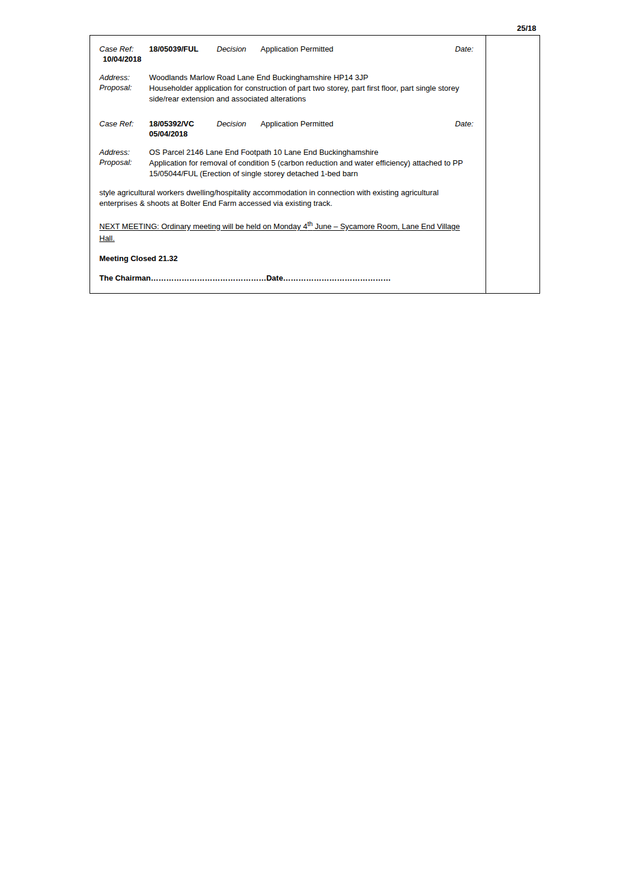25/18
| Case Ref: | 18/05039/FUL | Decision | Application Permitted | Date: |
| 10/04/2018 |
| Address: | Woodlands Marlow Road Lane End Buckinghamshire HP14 3JP |
| Proposal: | Householder application for construction of part two storey, part first floor, part single storey side/rear extension and associated alterations |
| Case Ref: | 18/05392/VC | Decision | Application Permitted | Date: |
| | 05/04/2018 |
| Address: | OS Parcel 2146 Lane End Footpath 10 Lane End Buckinghamshire |
| Proposal: | Application for removal of condition 5 (carbon reduction and water efficiency) attached to PP 15/05044/FUL (Erection of single storey detached 1-bed barn |
style agricultural workers dwelling/hospitality accommodation in connection with existing agricultural enterprises & shoots at Bolter End Farm accessed via existing track.
NEXT MEETING: Ordinary meeting will be held on Monday 4th June – Sycamore Room, Lane End Village Hall.
Meeting Closed 21.32
The Chairman………………………………………Date……………………………………